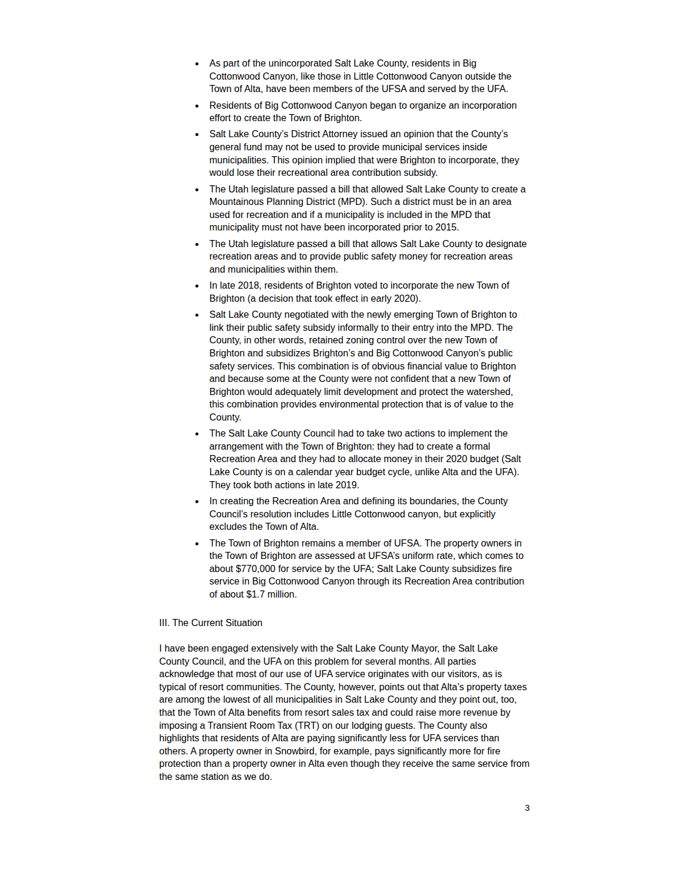As part of the unincorporated Salt Lake County, residents in Big Cottonwood Canyon, like those in Little Cottonwood Canyon outside the Town of Alta, have been members of the UFSA and served by the UFA.
Residents of Big Cottonwood Canyon began to organize an incorporation effort to create the Town of Brighton.
Salt Lake County’s District Attorney issued an opinion that the County’s general fund may not be used to provide municipal services inside municipalities. This opinion implied that were Brighton to incorporate, they would lose their recreational area contribution subsidy.
The Utah legislature passed a bill that allowed Salt Lake County to create a Mountainous Planning District (MPD). Such a district must be in an area used for recreation and if a municipality is included in the MPD that municipality must not have been incorporated prior to 2015.
The Utah legislature passed a bill that allows Salt Lake County to designate recreation areas and to provide public safety money for recreation areas and municipalities within them.
In late 2018, residents of Brighton voted to incorporate the new Town of Brighton (a decision that took effect in early 2020).
Salt Lake County negotiated with the newly emerging Town of Brighton to link their public safety subsidy informally to their entry into the MPD. The County, in other words, retained zoning control over the new Town of Brighton and subsidizes Brighton’s and Big Cottonwood Canyon’s public safety services. This combination is of obvious financial value to Brighton and because some at the County were not confident that a new Town of Brighton would adequately limit development and protect the watershed, this combination provides environmental protection that is of value to the County.
The Salt Lake County Council had to take two actions to implement the arrangement with the Town of Brighton: they had to create a formal Recreation Area and they had to allocate money in their 2020 budget (Salt Lake County is on a calendar year budget cycle, unlike Alta and the UFA). They took both actions in late 2019.
In creating the Recreation Area and defining its boundaries, the County Council’s resolution includes Little Cottonwood canyon, but explicitly excludes the Town of Alta.
The Town of Brighton remains a member of UFSA. The property owners in the Town of Brighton are assessed at UFSA’s uniform rate, which comes to about $770,000 for service by the UFA; Salt Lake County subsidizes fire service in Big Cottonwood Canyon through its Recreation Area contribution of about $1.7 million.
III. The Current Situation
I have been engaged extensively with the Salt Lake County Mayor, the Salt Lake County Council, and the UFA on this problem for several months. All parties acknowledge that most of our use of UFA service originates with our visitors, as is typical of resort communities. The County, however, points out that Alta’s property taxes are among the lowest of all municipalities in Salt Lake County and they point out, too, that the Town of Alta benefits from resort sales tax and could raise more revenue by imposing a Transient Room Tax (TRT) on our lodging guests. The County also highlights that residents of Alta are paying significantly less for UFA services than others. A property owner in Snowbird, for example, pays significantly more for fire protection than a property owner in Alta even though they receive the same service from the same station as we do.
3